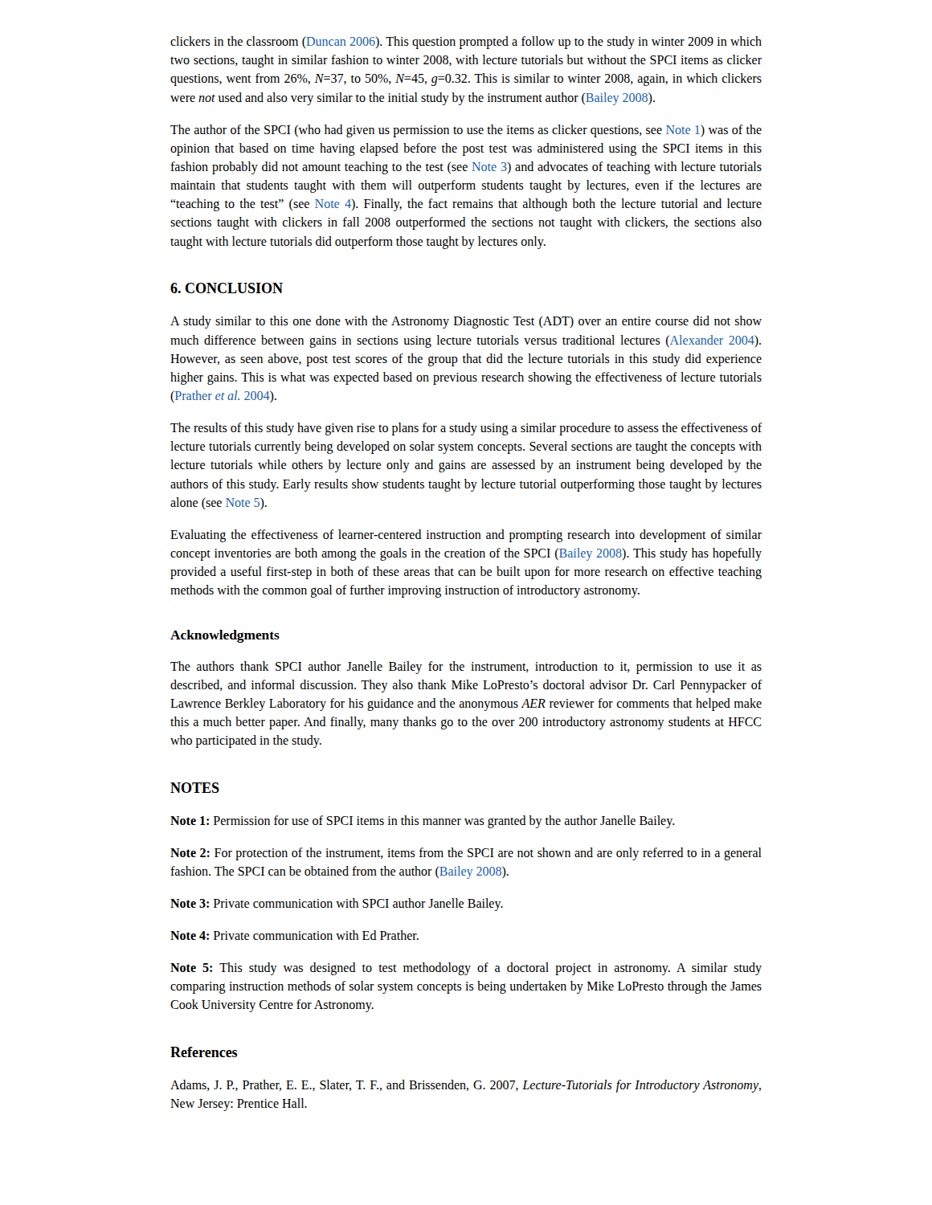clickers in the classroom (Duncan 2006). This question prompted a follow up to the study in winter 2009 in which two sections, taught in similar fashion to winter 2008, with lecture tutorials but without the SPCI items as clicker questions, went from 26%, N=37, to 50%, N=45, g=0.32. This is similar to winter 2008, again, in which clickers were not used and also very similar to the initial study by the instrument author (Bailey 2008).
The author of the SPCI (who had given us permission to use the items as clicker questions, see Note 1) was of the opinion that based on time having elapsed before the post test was administered using the SPCI items in this fashion probably did not amount teaching to the test (see Note 3) and advocates of teaching with lecture tutorials maintain that students taught with them will outperform students taught by lectures, even if the lectures are “teaching to the test” (see Note 4). Finally, the fact remains that although both the lecture tutorial and lecture sections taught with clickers in fall 2008 outperformed the sections not taught with clickers, the sections also taught with lecture tutorials did outperform those taught by lectures only.
6. CONCLUSION
A study similar to this one done with the Astronomy Diagnostic Test (ADT) over an entire course did not show much difference between gains in sections using lecture tutorials versus traditional lectures (Alexander 2004). However, as seen above, post test scores of the group that did the lecture tutorials in this study did experience higher gains. This is what was expected based on previous research showing the effectiveness of lecture tutorials (Prather et al. 2004).
The results of this study have given rise to plans for a study using a similar procedure to assess the effectiveness of lecture tutorials currently being developed on solar system concepts. Several sections are taught the concepts with lecture tutorials while others by lecture only and gains are assessed by an instrument being developed by the authors of this study. Early results show students taught by lecture tutorial outperforming those taught by lectures alone (see Note 5).
Evaluating the effectiveness of learner-centered instruction and prompting research into development of similar concept inventories are both among the goals in the creation of the SPCI (Bailey 2008). This study has hopefully provided a useful first-step in both of these areas that can be built upon for more research on effective teaching methods with the common goal of further improving instruction of introductory astronomy.
Acknowledgments
The authors thank SPCI author Janelle Bailey for the instrument, introduction to it, permission to use it as described, and informal discussion. They also thank Mike LoPresto’s doctoral advisor Dr. Carl Pennypacker of Lawrence Berkley Laboratory for his guidance and the anonymous AER reviewer for comments that helped make this a much better paper. And finally, many thanks go to the over 200 introductory astronomy students at HFCC who participated in the study.
NOTES
Note 1: Permission for use of SPCI items in this manner was granted by the author Janelle Bailey.
Note 2: For protection of the instrument, items from the SPCI are not shown and are only referred to in a general fashion. The SPCI can be obtained from the author (Bailey 2008).
Note 3: Private communication with SPCI author Janelle Bailey.
Note 4: Private communication with Ed Prather.
Note 5: This study was designed to test methodology of a doctoral project in astronomy. A similar study comparing instruction methods of solar system concepts is being undertaken by Mike LoPresto through the James Cook University Centre for Astronomy.
References
Adams, J. P., Prather, E. E., Slater, T. F., and Brissenden, G. 2007, Lecture-Tutorials for Introductory Astronomy, New Jersey: Prentice Hall.